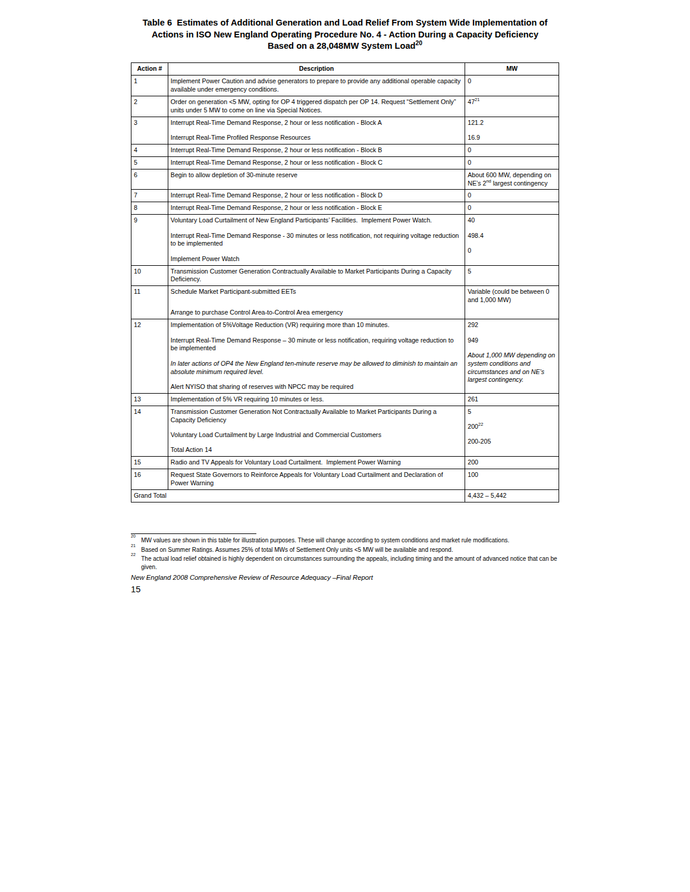Table 6 Estimates of Additional Generation and Load Relief From System Wide Implementation of Actions in ISO New England Operating Procedure No. 4 - Action During a Capacity Deficiency Based on a 28,048MW System Load20
| Action # | Description | MW |
| --- | --- | --- |
| 1 | Implement Power Caution and advise generators to prepare to provide any additional operable capacity available under emergency conditions. | 0 |
| 2 | Order on generation <5 MW, opting for OP 4 triggered dispatch per OP 14. Request “Settlement Only” units under 5 MW to come on line via Special Notices. | 47 21 |
| 3 | Interrupt Real-Time Demand Response, 2 hour or less notification - Block A Interrupt Real-Time Profiled Response Resources | 121.2 16.9 |
| 4 | Interrupt Real-Time Demand Response, 2 hour or less notification - Block B | 0 |
| 5 | Interrupt Real-Time Demand Response, 2 hour or less notification - Block C | 0 |
| 6 | Begin to allow depletion of 30-minute reserve | About 600 MW, depending on NE’s 2 nd largest contingency |
| 7 | Interrupt Real-Time Demand Response, 2 hour or less notification - Block D | 0 |
| 8 | Interrupt Real-Time Demand Response, 2 hour or less notification - Block E | 0 |
| 9 | Voluntary Load Curtailment of New England Participants’ Facilities. Implement Power Watch. Interrupt Real-Time Demand Response - 30 minutes or less notification, not requiring voltage reduction to be implemented Implement Power Watch | 40 498.4 0 |
| 10 | Transmission Customer Generation Contractually Available to Market Participants During a Capacity Deficiency. | 5 |
| 11 | Schedule Market Participant-submitted EETs Arrange to purchase Control Area-to-Control Area emergency | Variable (could be between 0 and 1,000 MW) |
| 12 | Implementation of 5%Voltage Reduction (VR) requiring more than 10 minutes. Interrupt Real-Time Demand Response – 30 minute or less notification, requiring voltage reduction to be implemented In later actions of OP4 the New England ten-minute reserve may be allowed to diminish to maintain an absolute minimum required level. Alert NYISO that sharing of reserves with NPCC may be required | 292 949 About 1,000 MW depending on system conditions and circumstances and on NE’s largest contingency. |
| 13 | Implementation of 5% VR requiring 10 minutes or less. | 261 |
| 14 | Transmission Customer Generation Not Contractually Available to Market Participants During a Capacity Deficiency Voluntary Load Curtailment by Large Industrial and Commercial Customers Total Action 14 | 5 200 22 200-205 |
| 15 | Radio and TV Appeals for Voluntary Load Curtailment. Implement Power Warning | 200 |
| 16 | Request State Governors to Reinforce Appeals for Voluntary Load Curtailment and Declaration of Power Warning | 100 |
| Grand Total | 4,432 – 5,442 |
20 MW values are shown in this table for illustration purposes. These will change according to system conditions and market rule modifications.
21 Based on Summer Ratings. Assumes 25% of total MWs of Settlement Only units <5 MW will be available and respond.
22 The actual load relief obtained is highly dependent on circumstances surrounding the appeals, including timing and the amount of advanced notice that can be given.
New England 2008 Comprehensive Review of Resource Adequacy –Final Report
15